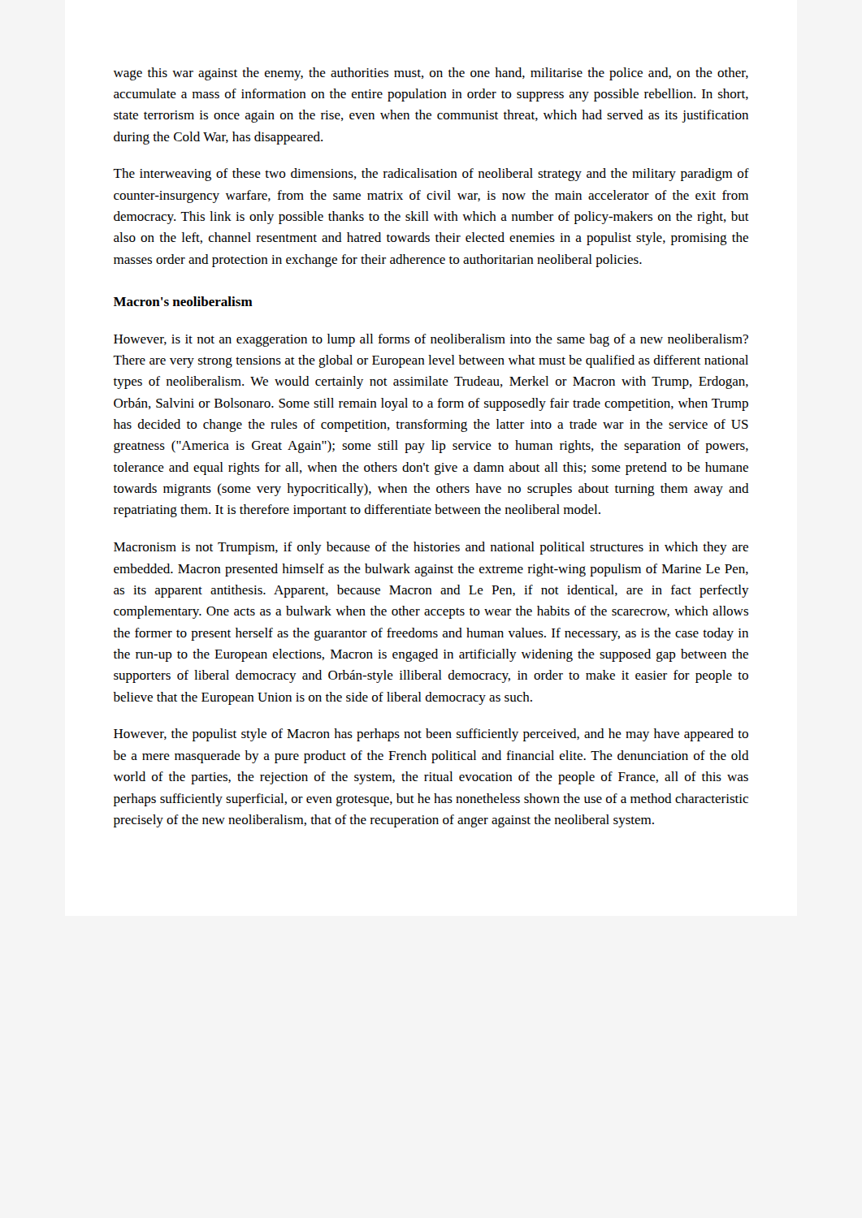wage this war against the enemy, the authorities must, on the one hand, militarise the police and, on the other, accumulate a mass of information on the entire population in order to suppress any possible rebellion. In short, state terrorism is once again on the rise, even when the communist threat, which had served as its justification during the Cold War, has disappeared.
The interweaving of these two dimensions, the radicalisation of neoliberal strategy and the military paradigm of counter-insurgency warfare, from the same matrix of civil war, is now the main accelerator of the exit from democracy. This link is only possible thanks to the skill with which a number of policy-makers on the right, but also on the left, channel resentment and hatred towards their elected enemies in a populist style, promising the masses order and protection in exchange for their adherence to authoritarian neoliberal policies.
Macron's neoliberalism
However, is it not an exaggeration to lump all forms of neoliberalism into the same bag of a new neoliberalism? There are very strong tensions at the global or European level between what must be qualified as different national types of neoliberalism. We would certainly not assimilate Trudeau, Merkel or Macron with Trump, Erdogan, Orbán, Salvini or Bolsonaro. Some still remain loyal to a form of supposedly fair trade competition, when Trump has decided to change the rules of competition, transforming the latter into a trade war in the service of US greatness ("America is Great Again"); some still pay lip service to human rights, the separation of powers, tolerance and equal rights for all, when the others don't give a damn about all this; some pretend to be humane towards migrants (some very hypocritically), when the others have no scruples about turning them away and repatriating them. It is therefore important to differentiate between the neoliberal model.
Macronism is not Trumpism, if only because of the histories and national political structures in which they are embedded. Macron presented himself as the bulwark against the extreme right-wing populism of Marine Le Pen, as its apparent antithesis. Apparent, because Macron and Le Pen, if not identical, are in fact perfectly complementary. One acts as a bulwark when the other accepts to wear the habits of the scarecrow, which allows the former to present herself as the guarantor of freedoms and human values. If necessary, as is the case today in the run-up to the European elections, Macron is engaged in artificially widening the supposed gap between the supporters of liberal democracy and Orbán-style illiberal democracy, in order to make it easier for people to believe that the European Union is on the side of liberal democracy as such.
However, the populist style of Macron has perhaps not been sufficiently perceived, and he may have appeared to be a mere masquerade by a pure product of the French political and financial elite. The denunciation of the old world of the parties, the rejection of the system, the ritual evocation of the people of France, all of this was perhaps sufficiently superficial, or even grotesque, but he has nonetheless shown the use of a method characteristic precisely of the new neoliberalism, that of the recuperation of anger against the neoliberal system.